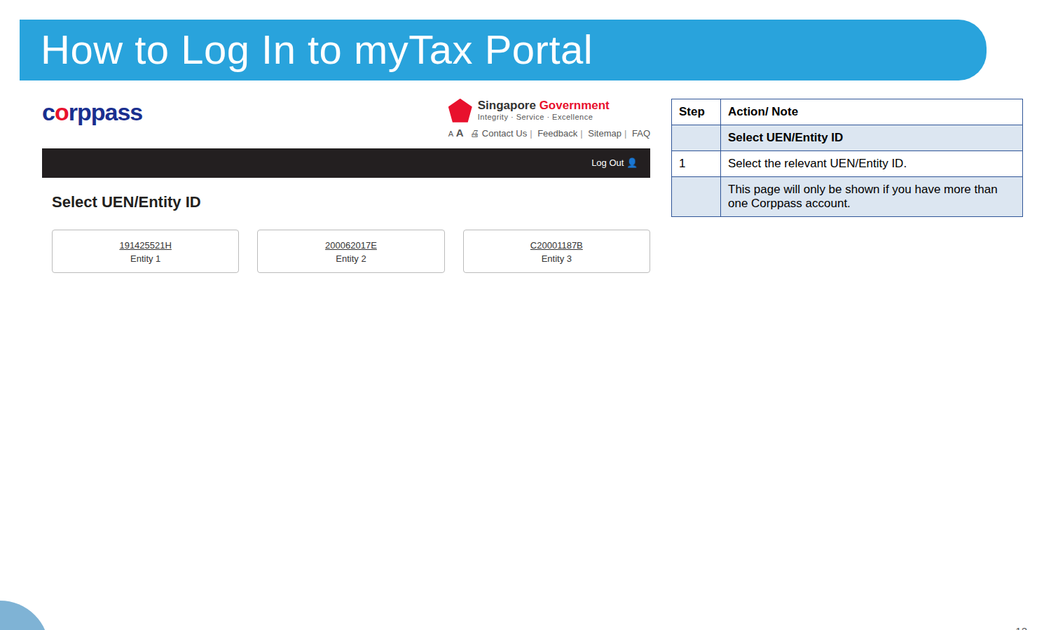How to Log In to myTax Portal
corppass
Singapore Government
Integrity · Service · Excellence
A A 🖨 Contact Us| Feedback| Sitemap| FAQ
Log Out 👤
Select UEN/Entity ID
191425521H
Entity 1
200062017E
Entity 2
C20001187B
Entity 3
| Step | Action/ Note |
| --- | --- |
| | Select UEN/Entity ID |
| 1 | Select the relevant UEN/Entity ID. |
| | This page will only be shown if you have more than one Corppass account. |
12